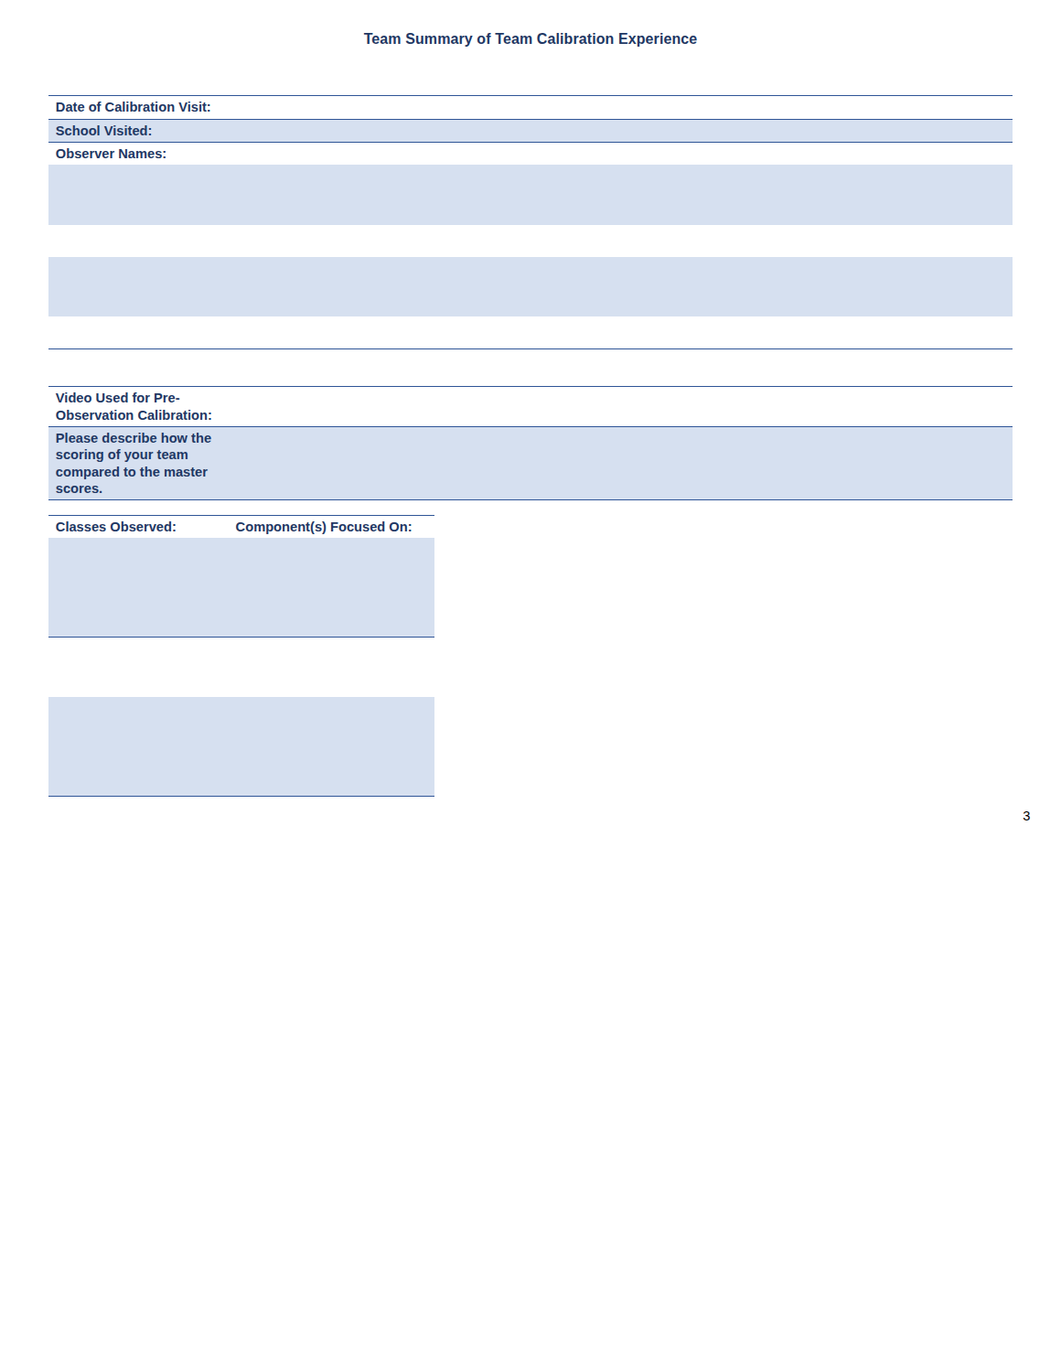Team Summary of Team Calibration Experience
| Date of Calibration Visit: | |
| School Visited: | |
| Observer Names: | |
| Video Used for Pre-Observation Calibration: | |
| Please describe how the scoring of your team compared to the master scores. | |
| Classes Observed: | Component(s) Focused On: | |
3